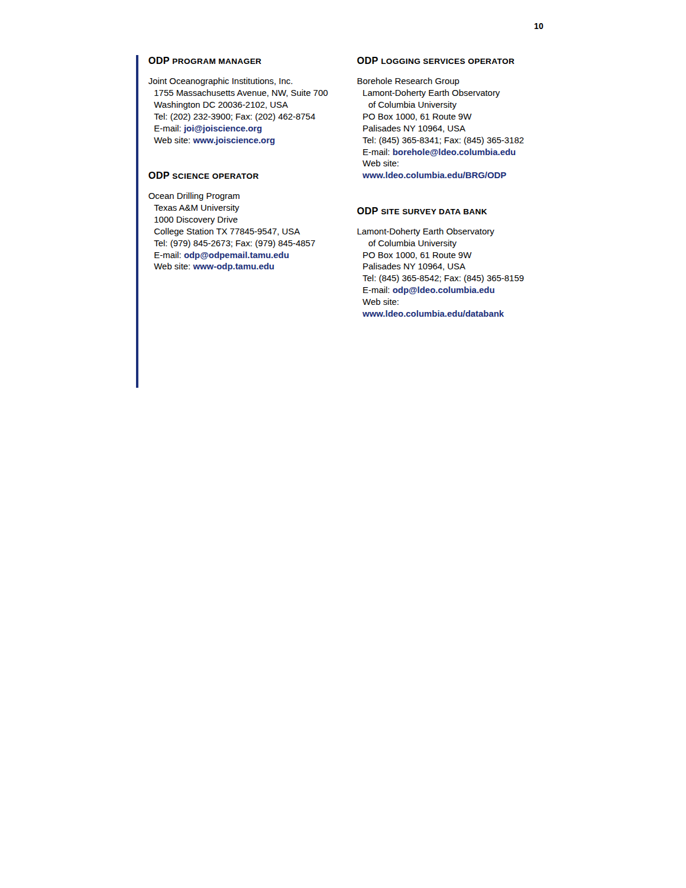10
ODP PROGRAM MANAGER
Joint Oceanographic Institutions, Inc. 1755 Massachusetts Avenue, NW, Suite 700 Washington DC 20036-2102, USA Tel: (202) 232-3900; Fax: (202) 462-8754 E-mail: joi@joiscience.org Web site: www.joiscience.org
ODP SCIENCE OPERATOR
Ocean Drilling Program Texas A&M University 1000 Discovery Drive College Station TX 77845-9547, USA Tel: (979) 845-2673; Fax: (979) 845-4857 E-mail: odp@odpemail.tamu.edu Web site: www-odp.tamu.edu
ODP LOGGING SERVICES OPERATOR
Borehole Research Group Lamont-Doherty Earth Observatory of Columbia University PO Box 1000, 61 Route 9W Palisades NY 10964, USA Tel: (845) 365-8341; Fax: (845) 365-3182 E-mail: borehole@ldeo.columbia.edu Web site: www.ldeo.columbia.edu/BRG/ODP
ODP SITE SURVEY DATA BANK
Lamont-Doherty Earth Observatory of Columbia University PO Box 1000, 61 Route 9W Palisades NY 10964, USA Tel: (845) 365-8542; Fax: (845) 365-8159 E-mail: odp@ldeo.columbia.edu Web site: www.ldeo.columbia.edu/databank